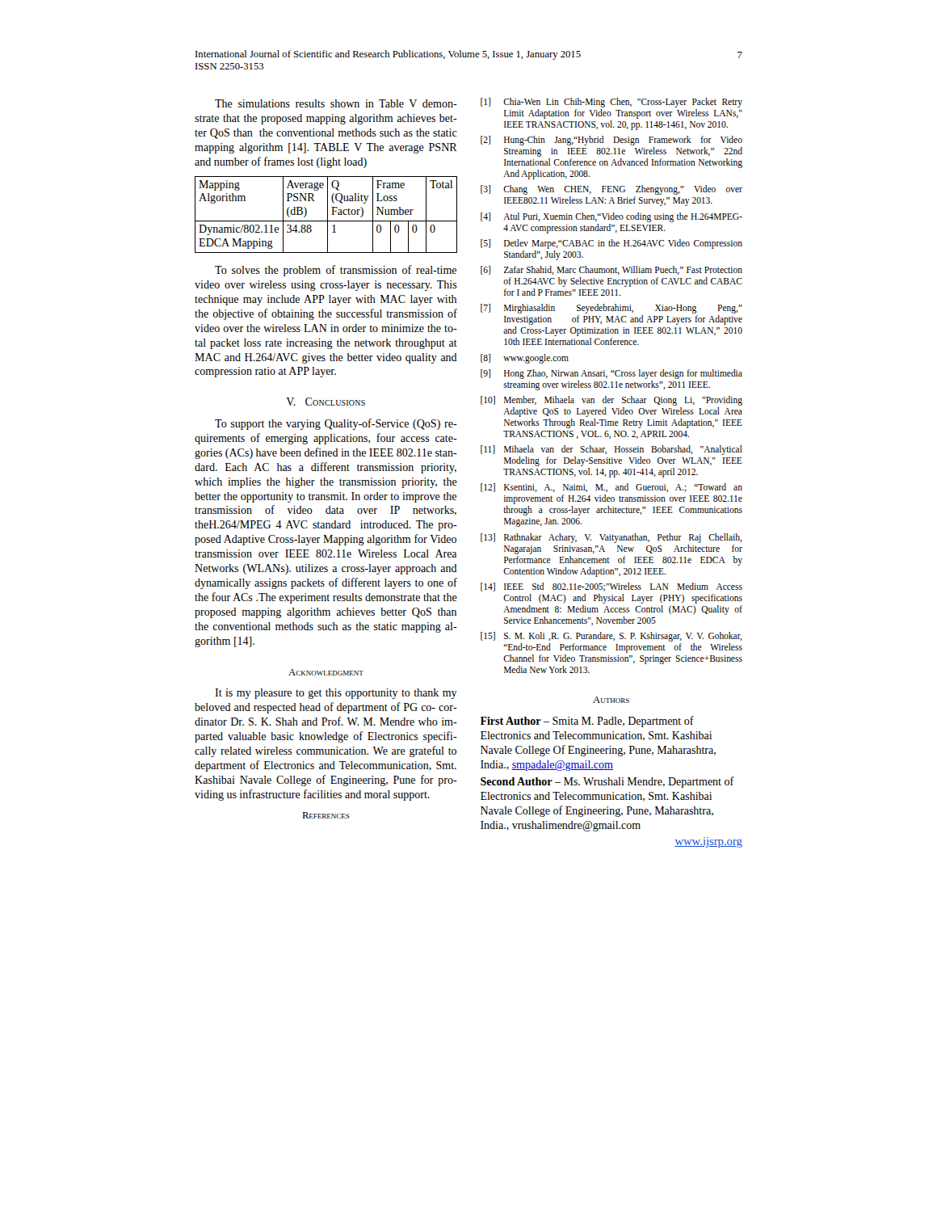International Journal of Scientific and Research Publications, Volume 5, Issue 1, January 2015
ISSN 2250-3153
7
The simulations results shown in Table V demonstrate that the proposed mapping algorithm achieves better QoS than the conventional methods such as the static mapping algorithm [14]. TABLE V The average PSNR and number of frames lost (light load)
| Mapping Algorithm | Average PSNR (dB) | Q (Quality Factor) | Frame Loss Number | Total |
| Dynamic/802.11e EDCA Mapping | 34.88 | 1 | 0 | 0 | 0 | 0 |
To solves the problem of transmission of real-time video over wireless using cross-layer is necessary. This technique may include APP layer with MAC layer with the objective of obtaining the successful transmission of video over the wireless LAN in order to minimize the total packet loss rate increasing the network throughput at MAC and H.264/AVC gives the better video quality and compression ratio at APP layer.
V. Conclusions
To support the varying Quality-of-Service (QoS) requirements of emerging applications, four access categories (ACs) have been defined in the IEEE 802.11e standard. Each AC has a different transmission priority, which implies the higher the transmission priority, the better the opportunity to transmit. In order to improve the transmission of video data over IP networks, theH.264/MPEG 4 AVC standard introduced. The proposed Adaptive Cross-layer Mapping algorithm for Video transmission over IEEE 802.11e Wireless Local Area Networks (WLANs). utilizes a cross-layer approach and dynamically assigns packets of different layers to one of the four ACs .The experiment results demonstrate that the proposed mapping algorithm achieves better QoS than the conventional methods such as the static mapping algorithm [14].
Acknowledgment
It is my pleasure to get this opportunity to thank my beloved and respected head of department of PG co- cordinator Dr. S. K. Shah and Prof. W. M. Mendre who imparted valuable basic knowledge of Electronics specifically related wireless communication. We are grateful to department of Electronics and Telecommunication, Smt. Kashibai Navale College of Engineering, Pune for providing us infrastructure facilities and moral support.
References
[1] Chia-Wen Lin Chih-Ming Chen, "Cross-Layer Packet Retry Limit Adaptation for Video Transport over Wireless LANs," IEEE TRANSACTIONS, vol. 20, pp. 1148-1461, Nov 2010.
[2] Hung-Chin Jang,“Hybrid Design Framework for Video Streaming in IEEE 802.11e Wireless Network,” 22nd International Conference on Advanced Information Networking And Application, 2008.
[3] Chang Wen CHEN, FENG Zhengyong,” Video over IEEE802.11 Wireless LAN: A Brief Survey,” May 2013.
[4] Atul Puri, Xuemin Chen,“Video coding using the H.264MPEG-4 AVC compression standard”, ELSEVIER.
[5] Detlev Marpe,“CABAC in the H.264AVC Video Compression Standard”, July 2003.
[6] Zafar Shahid, Marc Chaumont, William Puech,” Fast Protection of H.264AVC by Selective Encryption of CAVLC and CABAC for I and P Frames” IEEE 2011.
[7] Mirghiasaldin Seyedebrahimi, Xiao-Hong Peng,” Investigation of PHY, MAC and APP Layers for Adaptive and Cross-Layer Optimization in IEEE 802.11 WLAN,” 2010 10th IEEE International Conference.
[8] www.google.com
[9] Hong Zhao, Nirwan Ansari, “Cross layer design for multimedia streaming over wireless 802.11e networks”, 2011 IEEE.
[10] Member, Mihaela van der Schaar Qiong Li, "Providing Adaptive QoS to Layered Video Over Wireless Local Area Networks Through Real-Time Retry Limit Adaptation," IEEE TRANSACTIONS , VOL. 6, NO. 2, APRIL 2004.
[11] Mihaela van der Schaar, Hossein Bobarshad, "Analytical Modeling for Delay-Sensitive Video Over WLAN," IEEE TRANSACTIONS, vol. 14, pp. 401-414, april 2012.
[12] Ksentini, A., Naimi, M., and Gueroui, A.; “Toward an improvement of H.264 video transmission over IEEE 802.11e through a cross-layer architecture,” IEEE Communications Magazine, Jan. 2006.
[13] Rathnakar Achary, V. Vaityanathan, Pethur Raj Chellaih, Nagarajan Srinivasan,”A New QoS Architecture for Performance Enhancement of IEEE 802.11e EDCA by Contention Window Adaption”, 2012 IEEE.
[14] IEEE Std 802.11e-2005;"Wireless LAN Medium Access Control (MAC) and Physical Layer (PHY) specifications Amendment 8: Medium Access Control (MAC) Quality of Service Enhancements", November 2005
[15] S. M. Koli ,R. G. Purandare, S. P. Kshirsagar, V. V. Gohokar, “End-to-End Performance Improvement of the Wireless Channel for Video Transmission”, Springer Science+Business Media New York 2013.
Authors
First Author – Smita M. Padle, Department of Electronics and Telecommunication, Smt. Kashibai Navale College Of Engineering, Pune, Maharashtra, India., smpadale@gmail.com
Second Author – Ms. Wrushali Mendre, Department of Electronics and Telecommunication, Smt. Kashibai Navale College of Engineering, Pune, Maharashtra, India., vrushalimendre@gmail.com
www.ijsrp.org